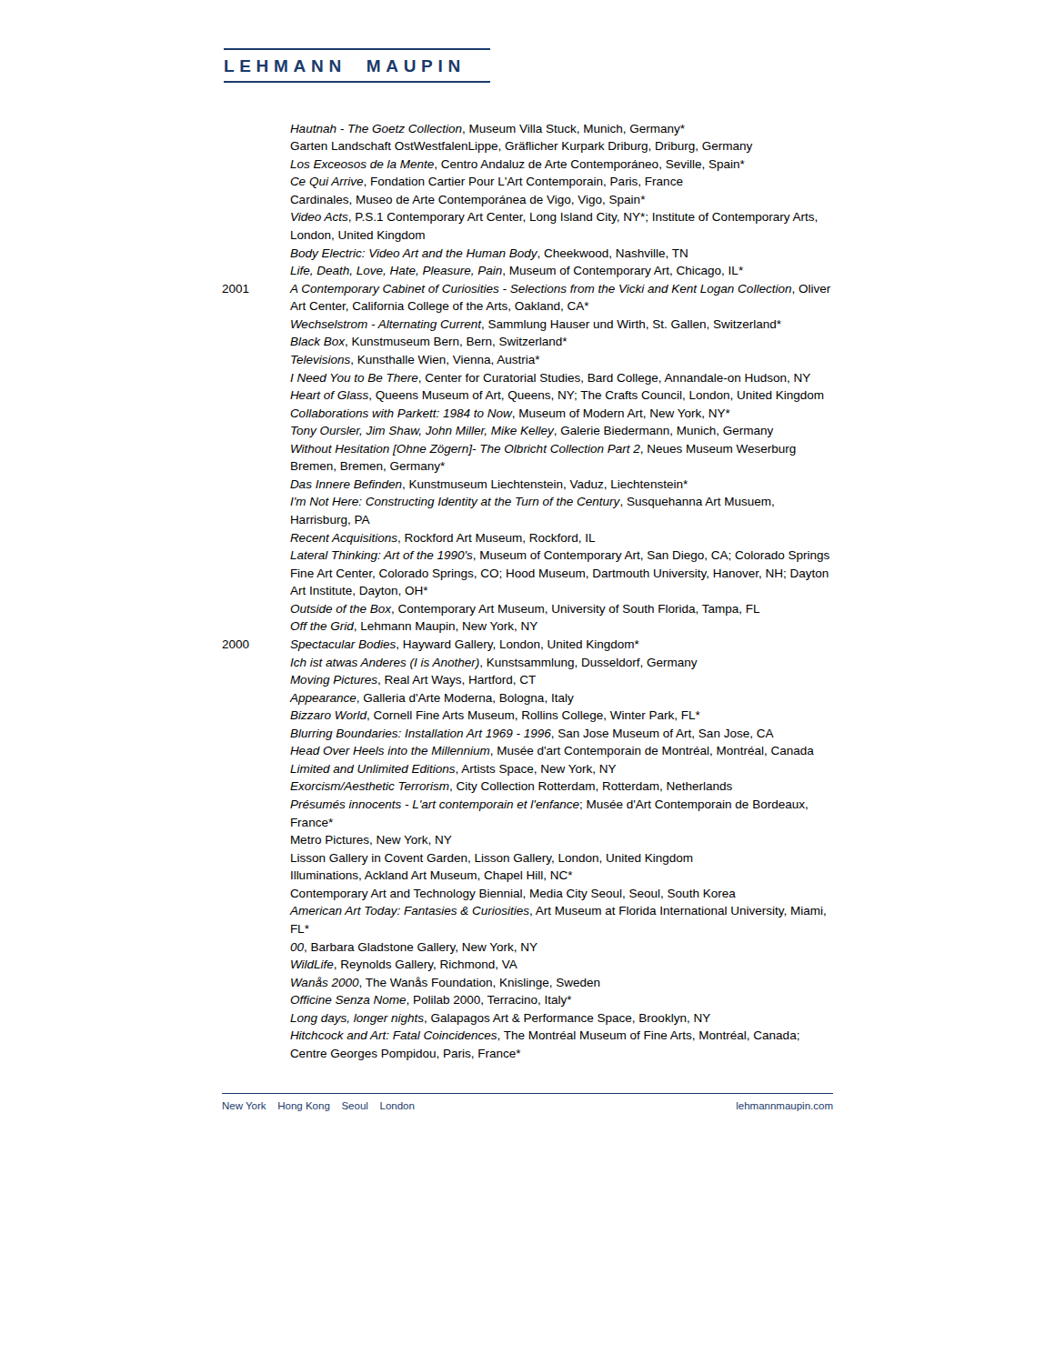LEHMANN MAUPIN
| | Hautnah - The Goetz Collection , Museum Villa Stuck, Munich, Germany* Garten Landschaft OstWestfalenLippe, Gräflicher Kurpark Driburg, Driburg, Germany Los Exceosos de la Mente , Centro Andaluz de Arte Contemporáneo, Seville, Spain* Ce Qui Arrive , Fondation Cartier Pour L'Art Contemporain, Paris, France Cardinales, Museo de Arte Contemporánea de Vigo, Vigo, Spain* Video Acts , P.S.1 Contemporary Art Center, Long Island City, NY*; Institute of Contemporary Arts, London, United Kingdom Body Electric: Video Art and the Human Body , Cheekwood, Nashville, TN Life, Death, Love, Hate, Pleasure, Pain , Museum of Contemporary Art, Chicago, IL* |
| 2001 | A Contemporary Cabinet of Curiosities - Selections from the Vicki and Kent Logan Collection , Oliver Art Center, California College of the Arts, Oakland, CA* Wechselstrom - Alternating Current , Sammlung Hauser und Wirth, St. Gallen, Switzerland* Black Box , Kunstmuseum Bern, Bern, Switzerland* Televisions , Kunsthalle Wien, Vienna, Austria* I Need You to Be There , Center for Curatorial Studies, Bard College, Annandale-on Hudson, NY Heart of Glass , Queens Museum of Art, Queens, NY; The Crafts Council, London, United Kingdom Collaborations with Parkett: 1984 to Now , Museum of Modern Art, New York, NY* Tony Oursler, Jim Shaw, John Miller, Mike Kelley , Galerie Biedermann, Munich, Germany Without Hesitation [Ohne Zögern]- The Olbricht Collection Part 2 , Neues Museum Weserburg Bremen, Bremen, Germany* Das Innere Befinden , Kunstmuseum Liechtenstein, Vaduz, Liechtenstein* I'm Not Here: Constructing Identity at the Turn of the Century , Susquehanna Art Musuem, Harrisburg, PA Recent Acquisitions , Rockford Art Museum, Rockford, IL Lateral Thinking: Art of the 1990's , Museum of Contemporary Art, San Diego, CA; Colorado Springs Fine Art Center, Colorado Springs, CO; Hood Museum, Dartmouth University, Hanover, NH; Dayton Art Institute, Dayton, OH* Outside of the Box , Contemporary Art Museum, University of South Florida, Tampa, FL Off the Grid , Lehmann Maupin, New York, NY |
| 2000 | Spectacular Bodies , Hayward Gallery, London, United Kingdom* Ich ist atwas Anderes (I is Another) , Kunstsammlung, Dusseldorf, Germany Moving Pictures , Real Art Ways, Hartford, CT Appearance , Galleria d'Arte Moderna, Bologna, Italy Bizzaro World , Cornell Fine Arts Museum, Rollins College, Winter Park, FL* Blurring Boundaries: Installation Art 1969 - 1996 , San Jose Museum of Art, San Jose, CA Head Over Heels into the Millennium , Musée d'art Contemporain de Montréal, Montréal, Canada Limited and Unlimited Editions , Artists Space, New York, NY Exorcism/Aesthetic Terrorism , City Collection Rotterdam, Rotterdam, Netherlands Présumés innocents - L'art contemporain et l'enfance ; Musée d'Art Contemporain de Bordeaux, France* Metro Pictures, New York, NY Lisson Gallery in Covent Garden, Lisson Gallery, London, United Kingdom Illuminations, Ackland Art Museum, Chapel Hill, NC* Contemporary Art and Technology Biennial, Media City Seoul, Seoul, South Korea American Art Today: Fantasies & Curiosities , Art Museum at Florida International University, Miami, FL* 00 , Barbara Gladstone Gallery, New York, NY WildLife , Reynolds Gallery, Richmond, VA Wanås 2000 , The Wanås Foundation, Knislinge, Sweden Officine Senza Nome , Polilab 2000, Terracino, Italy* Long days, longer nights , Galapagos Art & Performance Space, Brooklyn, NY Hitchcock and Art: Fatal Coincidences , The Montréal Museum of Fine Arts, Montréal, Canada; Centre Georges Pompidou, Paris, France* |
New York Hong Kong Seoul London
lehmannmaupin.com